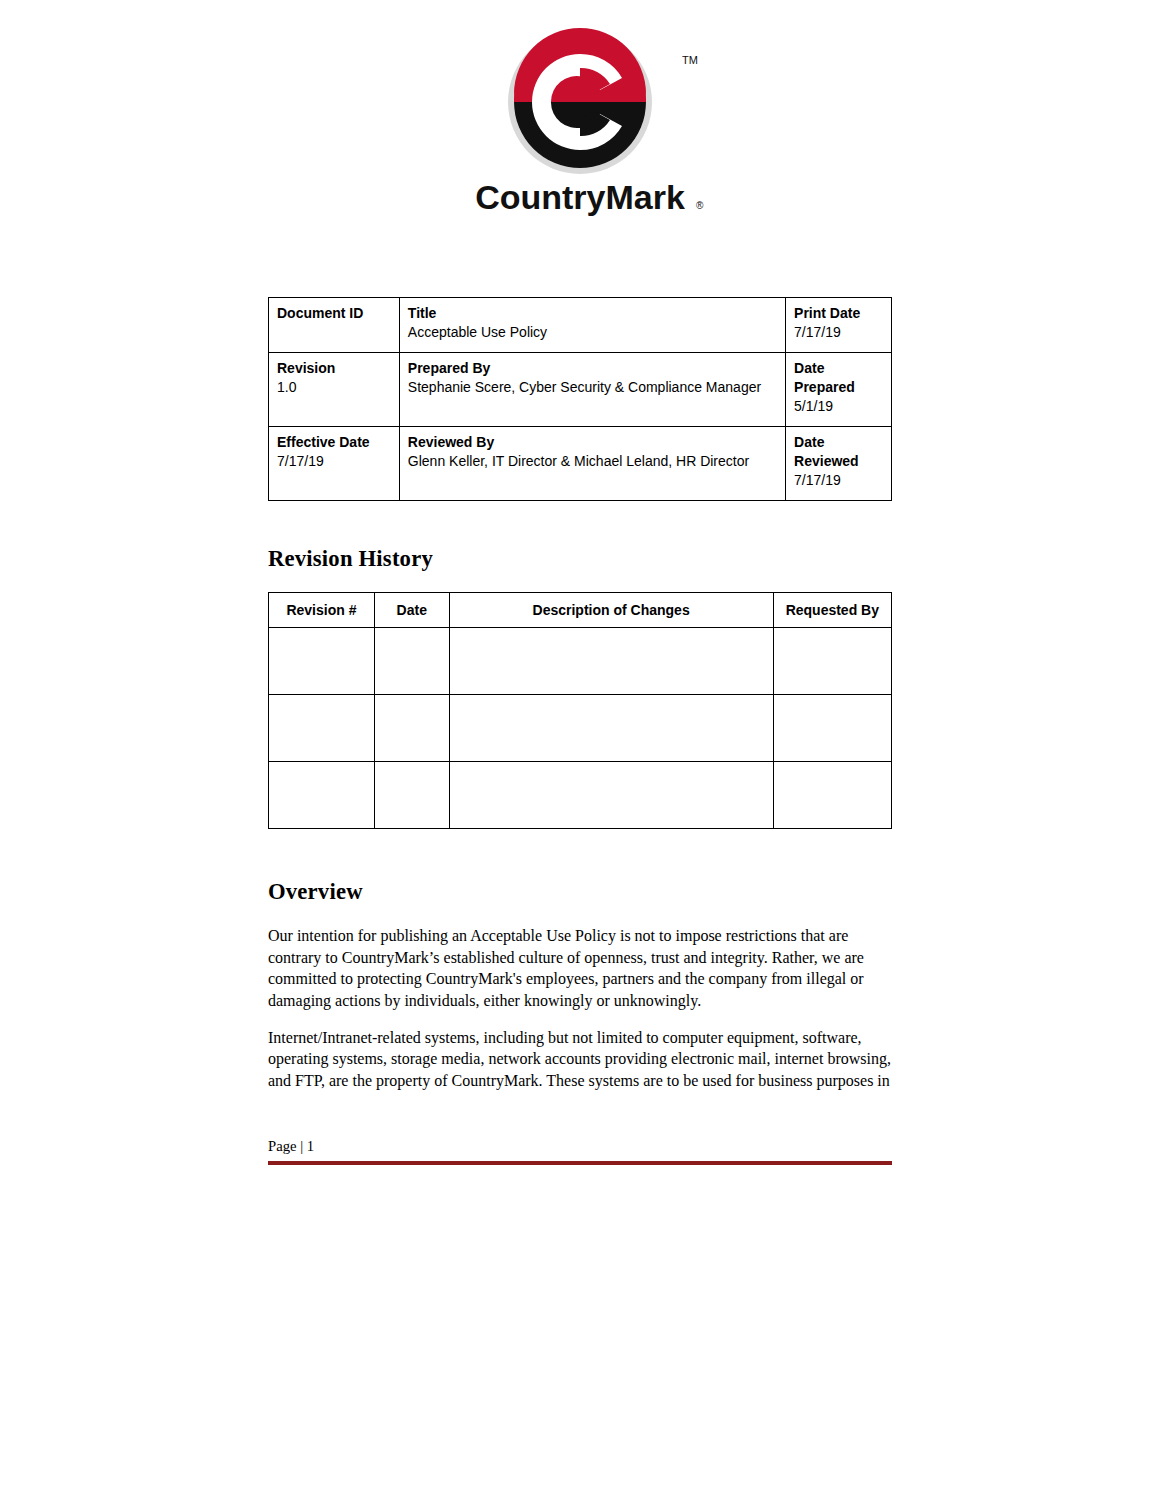TM CountryMark ®
| Document ID | Title Acceptable Use Policy | Print Date 7/17/19 |
| Revision 1.0 | Prepared By Stephanie Scere, Cyber Security & Compliance Manager | Date Prepared 5/1/19 |
| Effective Date 7/17/19 | Reviewed By Glenn Keller, IT Director & Michael Leland, HR Director | Date Reviewed 7/17/19 |
Revision History
| Revision # | Date | Description of Changes | Requested By |
| --- | --- | --- | --- |
Overview
Our intention for publishing an Acceptable Use Policy is not to impose restrictions that are contrary to CountryMark’s established culture of openness, trust and integrity. Rather, we are committed to protecting CountryMark's employees, partners and the company from illegal or damaging actions by individuals, either knowingly or unknowingly.
Internet/Intranet-related systems, including but not limited to computer equipment, software, operating systems, storage media, network accounts providing electronic mail, internet browsing, and FTP, are the property of CountryMark. These systems are to be used for business purposes in
Page | 1